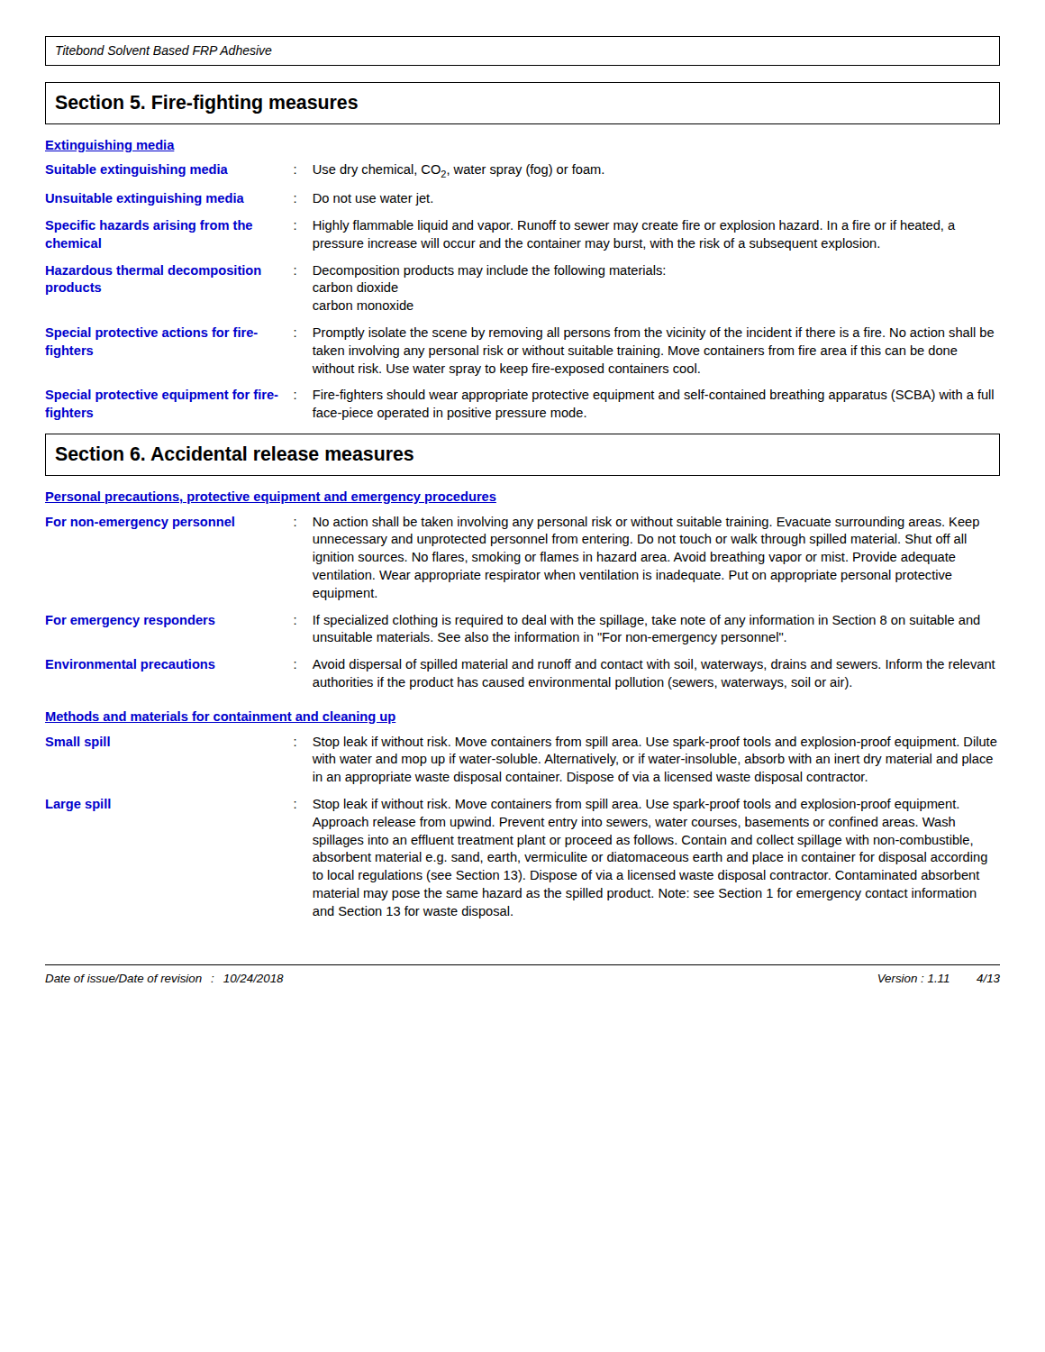Titebond Solvent Based FRP Adhesive
Section 5. Fire-fighting measures
Extinguishing media
| Suitable extinguishing media | : | Use dry chemical, CO 2 , water spray (fog) or foam. |
| Unsuitable extinguishing media | : | Do not use water jet. |
| Specific hazards arising from the chemical | : | Highly flammable liquid and vapor. Runoff to sewer may create fire or explosion hazard. In a fire or if heated, a pressure increase will occur and the container may burst, with the risk of a subsequent explosion. |
| Hazardous thermal decomposition products | : | Decomposition products may include the following materials: carbon dioxide carbon monoxide |
| Special protective actions for fire-fighters | : | Promptly isolate the scene by removing all persons from the vicinity of the incident if there is a fire. No action shall be taken involving any personal risk or without suitable training. Move containers from fire area if this can be done without risk. Use water spray to keep fire-exposed containers cool. |
| Special protective equipment for fire-fighters | : | Fire-fighters should wear appropriate protective equipment and self-contained breathing apparatus (SCBA) with a full face-piece operated in positive pressure mode. |
Section 6. Accidental release measures
Personal precautions, protective equipment and emergency procedures
| For non-emergency personnel | : | No action shall be taken involving any personal risk or without suitable training. Evacuate surrounding areas. Keep unnecessary and unprotected personnel from entering. Do not touch or walk through spilled material. Shut off all ignition sources. No flares, smoking or flames in hazard area. Avoid breathing vapor or mist. Provide adequate ventilation. Wear appropriate respirator when ventilation is inadequate. Put on appropriate personal protective equipment. |
| For emergency responders | : | If specialized clothing is required to deal with the spillage, take note of any information in Section 8 on suitable and unsuitable materials. See also the information in "For non-emergency personnel". |
| Environmental precautions | : | Avoid dispersal of spilled material and runoff and contact with soil, waterways, drains and sewers. Inform the relevant authorities if the product has caused environmental pollution (sewers, waterways, soil or air). |
Methods and materials for containment and cleaning up
| Small spill | : | Stop leak if without risk. Move containers from spill area. Use spark-proof tools and explosion-proof equipment. Dilute with water and mop up if water-soluble. Alternatively, or if water-insoluble, absorb with an inert dry material and place in an appropriate waste disposal container. Dispose of via a licensed waste disposal contractor. |
| Large spill | : | Stop leak if without risk. Move containers from spill area. Use spark-proof tools and explosion-proof equipment. Approach release from upwind. Prevent entry into sewers, water courses, basements or confined areas. Wash spillages into an effluent treatment plant or proceed as follows. Contain and collect spillage with non-combustible, absorbent material e.g. sand, earth, vermiculite or diatomaceous earth and place in container for disposal according to local regulations (see Section 13). Dispose of via a licensed waste disposal contractor. Contaminated absorbent material may pose the same hazard as the spilled product. Note: see Section 1 for emergency contact information and Section 13 for waste disposal. |
Date of issue/Date of revision: 10/24/2018
Version : 1.11 4/13